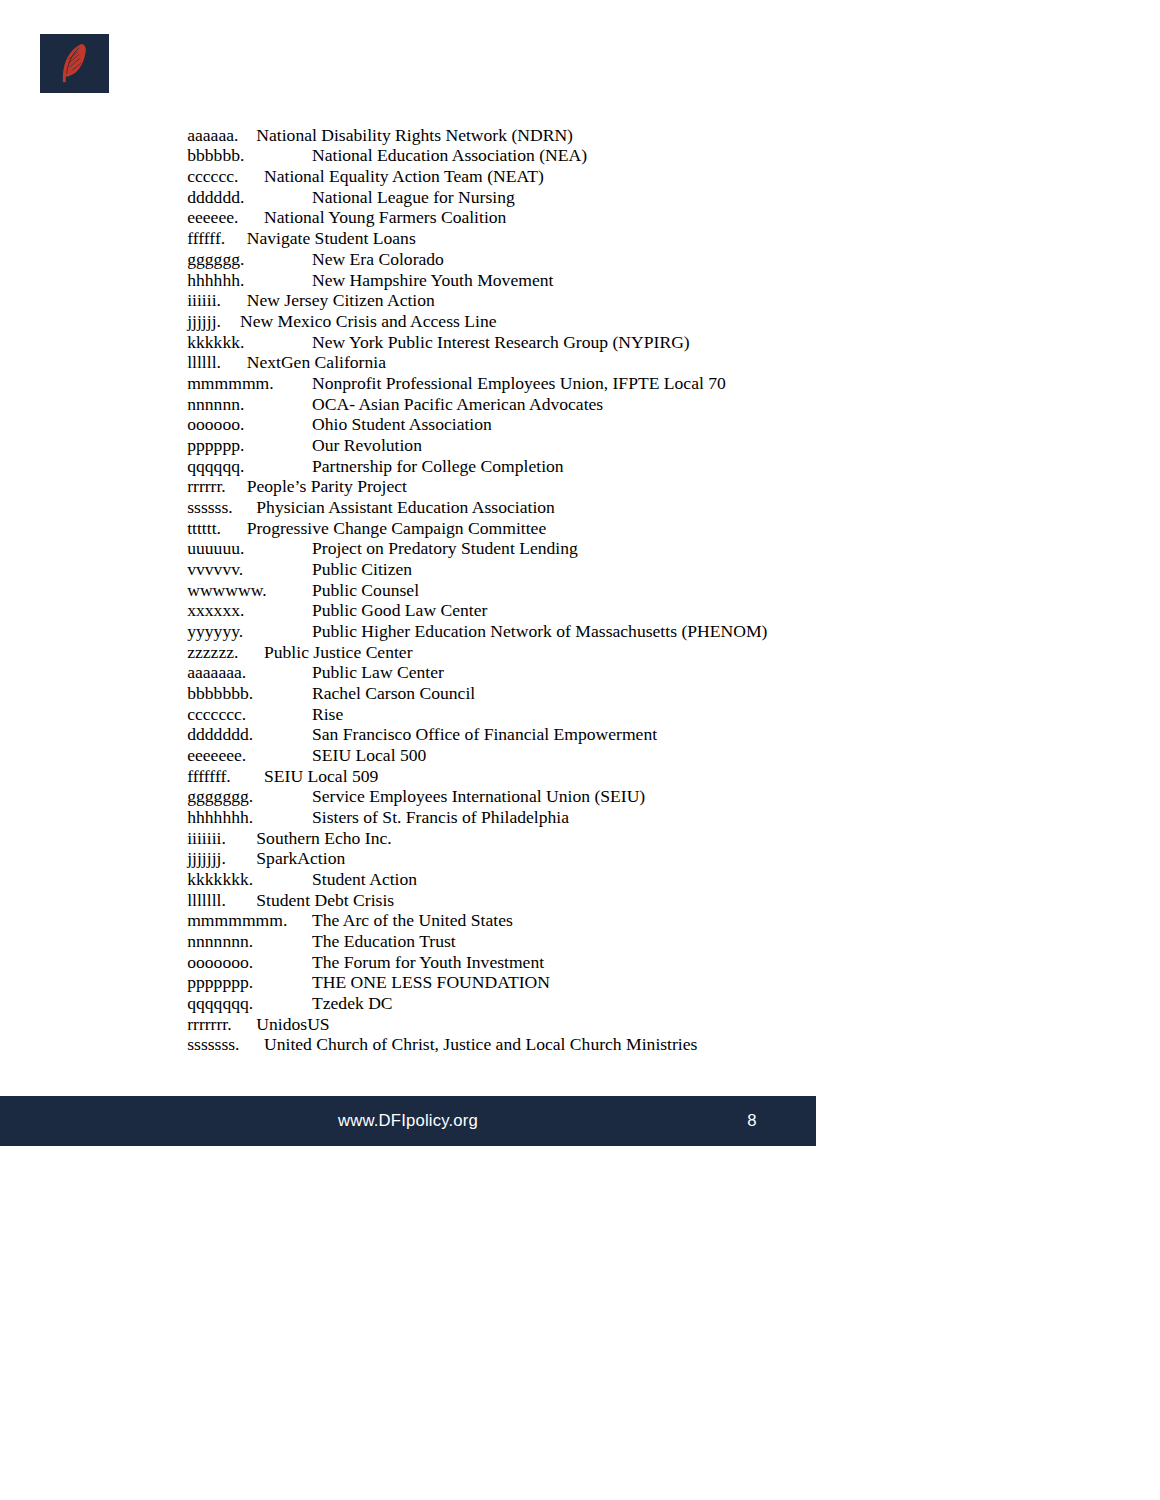aaaaaa. National Disability Rights Network (NDRN)
bbbbbb. National Education Association (NEA)
cccccc. National Equality Action Team (NEAT)
dddddd. National League for Nursing
eeeeee. National Young Farmers Coalition
ffffff. Navigate Student Loans
gggggg. New Era Colorado
hhhhhh. New Hampshire Youth Movement
iiiiii. New Jersey Citizen Action
jjjjjj. New Mexico Crisis and Access Line
kkkkkk. New York Public Interest Research Group (NYPIRG)
llllll. NextGen California
mmmmmm. Nonprofit Professional Employees Union, IFPTE Local 70
nnnnnn. OCA- Asian Pacific American Advocates
oooooo. Ohio Student Association
pppppp. Our Revolution
qqqqqq. Partnership for College Completion
rrrrrr. People’s Parity Project
ssssss. Physician Assistant Education Association
tttttt. Progressive Change Campaign Committee
uuuuuu. Project on Predatory Student Lending
vvvvvv. Public Citizen
wwwwww. Public Counsel
xxxxxx. Public Good Law Center
yyyyyy. Public Higher Education Network of Massachusetts (PHENOM)
zzzzzz. Public Justice Center
aaaaaaa. Public Law Center
bbbbbbb. Rachel Carson Council
ccccccc. Rise
ddddddd. San Francisco Office of Financial Empowerment
eeeeeee. SEIU Local 500
fffffff. SEIU Local 509
ggggggg. Service Employees International Union (SEIU)
hhhhhhh. Sisters of St. Francis of Philadelphia
iiiiiii. Southern Echo Inc.
jjjjjjj. SparkAction
kkkkkkk. Student Action
lllllll. Student Debt Crisis
mmmmmmm. The Arc of the United States
nnnnnnn. The Education Trust
ooooooo. The Forum for Youth Investment
ppppppp. THE ONE LESS FOUNDATION
qqqqqqq. Tzedek DC
rrrrrrr. UnidosUS
sssssss. United Church of Christ, Justice and Local Church Ministries
www.DFIpolicy.org 8